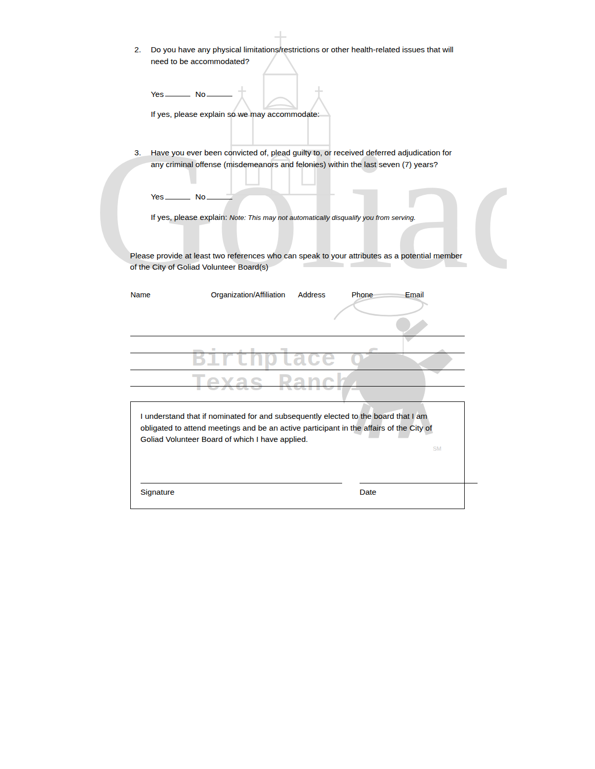Goliad
Birthplace of
Texas RanchingSM
SM
2. Do you have any physical limitations/restrictions or other health-related issues that will need to be accommodated?
Yes No
If yes, please explain so we may accommodate:
3. Have you ever been convicted of, plead guilty to, or received deferred adjudication for any criminal offense (misdemeanors and felonies) within the last seven (7) years?
Yes No
If yes, please explain: Note: This may not automatically disqualify you from serving.
Please provide at least two references who can speak to your attributes as a potential member of the City of Goliad Volunteer Board(s)
| Name | Organization/Affiliation | Address | Phone | Email |
| --- | --- | --- | --- | --- |
I understand that if nominated for and subsequently elected to the board that I am obligated to attend meetings and be an active participant in the affairs of the City of Goliad Volunteer Board of which I have applied.
Signature
Date